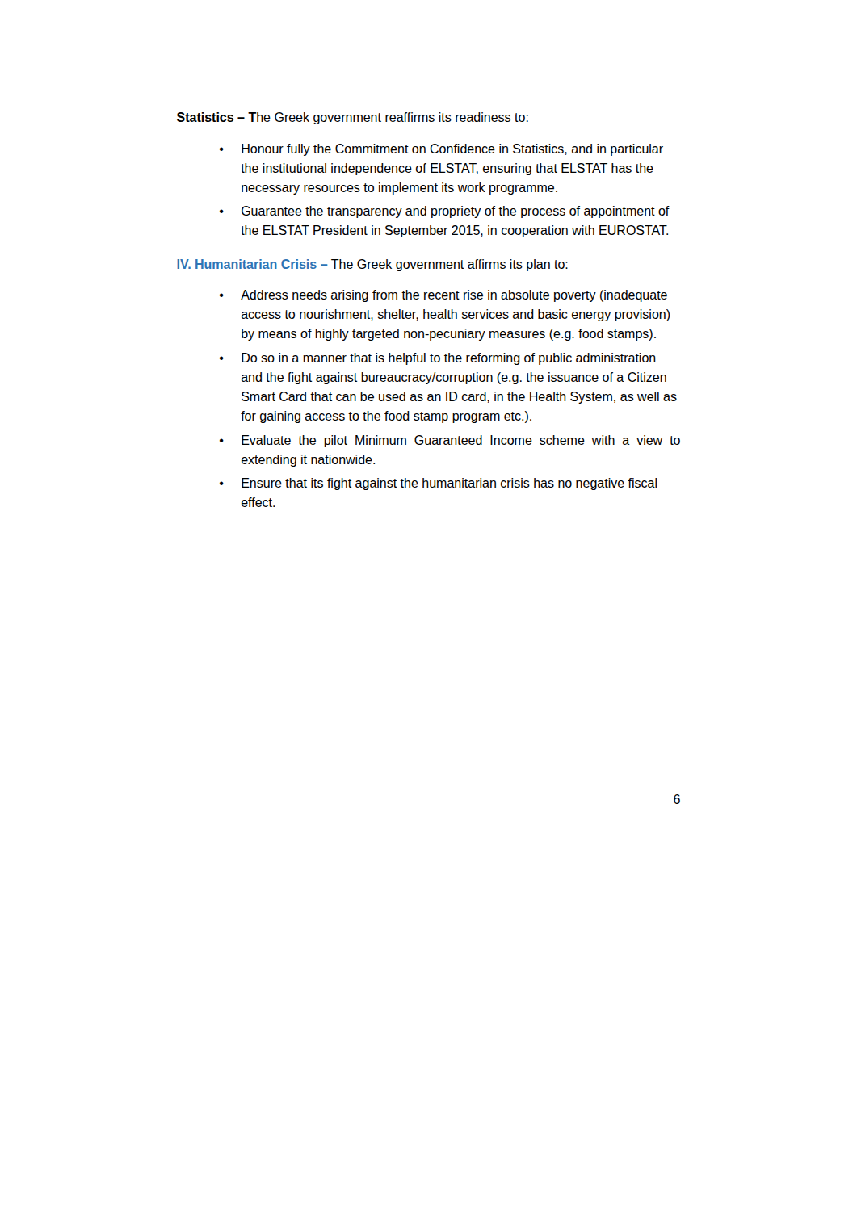Statistics – The Greek government reaffirms its readiness to:
Honour fully the Commitment on Confidence in Statistics, and in particular the institutional independence of ELSTAT, ensuring that ELSTAT has the necessary resources to implement its work programme.
Guarantee the transparency and propriety of the process of appointment of the ELSTAT President in September 2015, in cooperation with EUROSTAT.
IV. Humanitarian Crisis – The Greek government affirms its plan to:
Address needs arising from the recent rise in absolute poverty (inadequate access to nourishment, shelter, health services and basic energy provision) by means of highly targeted non-pecuniary measures (e.g. food stamps).
Do so in a manner that is helpful to the reforming of public administration and the fight against bureaucracy/corruption (e.g. the issuance of a Citizen Smart Card that can be used as an ID card, in the Health System, as well as for gaining access to the food stamp program etc.).
Evaluate the pilot Minimum Guaranteed Income scheme with a view to extending it nationwide.
Ensure that its fight against the humanitarian crisis has no negative fiscal effect.
6